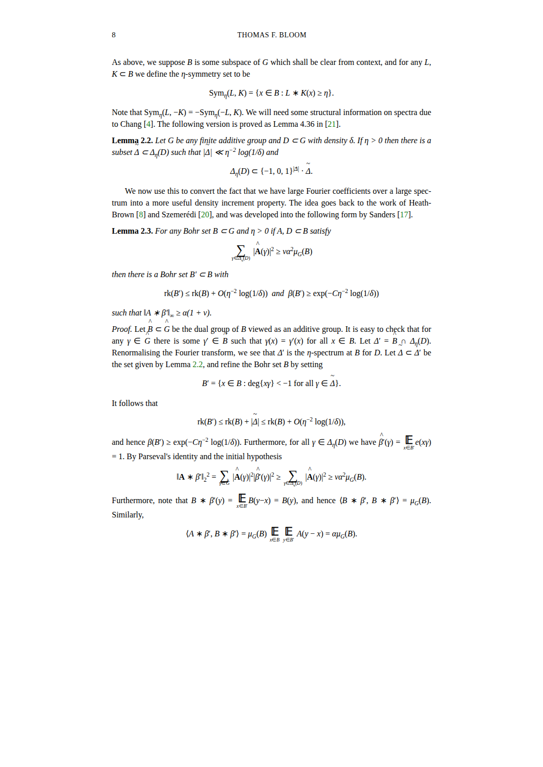8 THOMAS F. BLOOM
As above, we suppose B is some subspace of G which shall be clear from context, and for any L, K ⊂ B we define the η-symmetry set to be
Symη(L, K) = {x ∈ B : L ∗ K(x) ≥ η}.
Note that Symη(L, −K) = −Symη(−L, K). We will need some structural information on spectra due to Chang [4]. The following version is proved as Lemma 4.36 in [21].
Lemma 2.2. Let G be any finite additive group and D ⊂ G with density δ. If η > 0 then there is a subset Δ~ ⊂ Δη(D) such that |Δ~| ≪ η−2 log(1/δ) and
Δη(D) ⊂ {−1, 0, 1}|Δ~| · Δ~.
We now use this to convert the fact that we have large Fourier coefficients over a large spectrum into a more useful density increment property. The idea goes back to the work of Heath-Brown [8] and Szemerédi [20], and was developed into the following form by Sanders [17].
Lemma 2.3. For any Bohr set B ⊂ G and η > 0 if A, D ⊂ B satisfy
∑γ∈Δη(D) |A^(γ)|2 ≥ να2μG(B)
then there is a Bohr set B′ ⊂ B with
rk(B′) ≤ rk(B) + O(η−2 log(1/δ)) and β(B′) ≥ exp(−Cη−2 log(1/δ))
such that ‖A ∗ β′‖∞ ≥ α(1 + ν).
Proof. Let B^ ⊂ G^ be the dual group of B viewed as an additive group. It is easy to check that for any γ ∈ G^ there is some γ′ ∈ B^ such that γ(x) = γ′(x) for all x ∈ B. Let Δ′ = B^ ∩ Δη(D). Renormalising the Fourier transform, we see that Δ′ is the η-spectrum at B for D. Let Δ~ ⊂ Δ′ be the set given by Lemma 2.2, and refine the Bohr set B by setting
B′ = {x ∈ B : deg{xγ} < −1 for all γ ∈ Δ~}.
It follows that
rk(B′) ≤ rk(B) + |Δ~| ≤ rk(B) + O(η−2 log(1/δ)),
and hence β(B′) ≥ exp(−Cη−2 log(1/δ)). Furthermore, for all γ ∈ Δη(D) we have β′^(γ) = 𝔼x∈B′e(xγ) = 1. By Parseval's identity and the initial hypothesis
‖A ∗ β′‖22 = ∑γ∈G^ |A^(γ)|2|β′^(γ)|2 ≥ ∑γ∈Δη(D) |A^(γ)|2 ≥ να2μG(B).
Furthermore, note that B ∗ β′(y) = 𝔼x∈B′B(y−x) = B(y), and hence ⟨B ∗ β′, B ∗ β′⟩ = μG(B). Similarly,
⟨A ∗ β′, B ∗ β′⟩ = μG(B) 𝔼x∈B 𝔼y∈B′ A(y − x) = αμG(B).